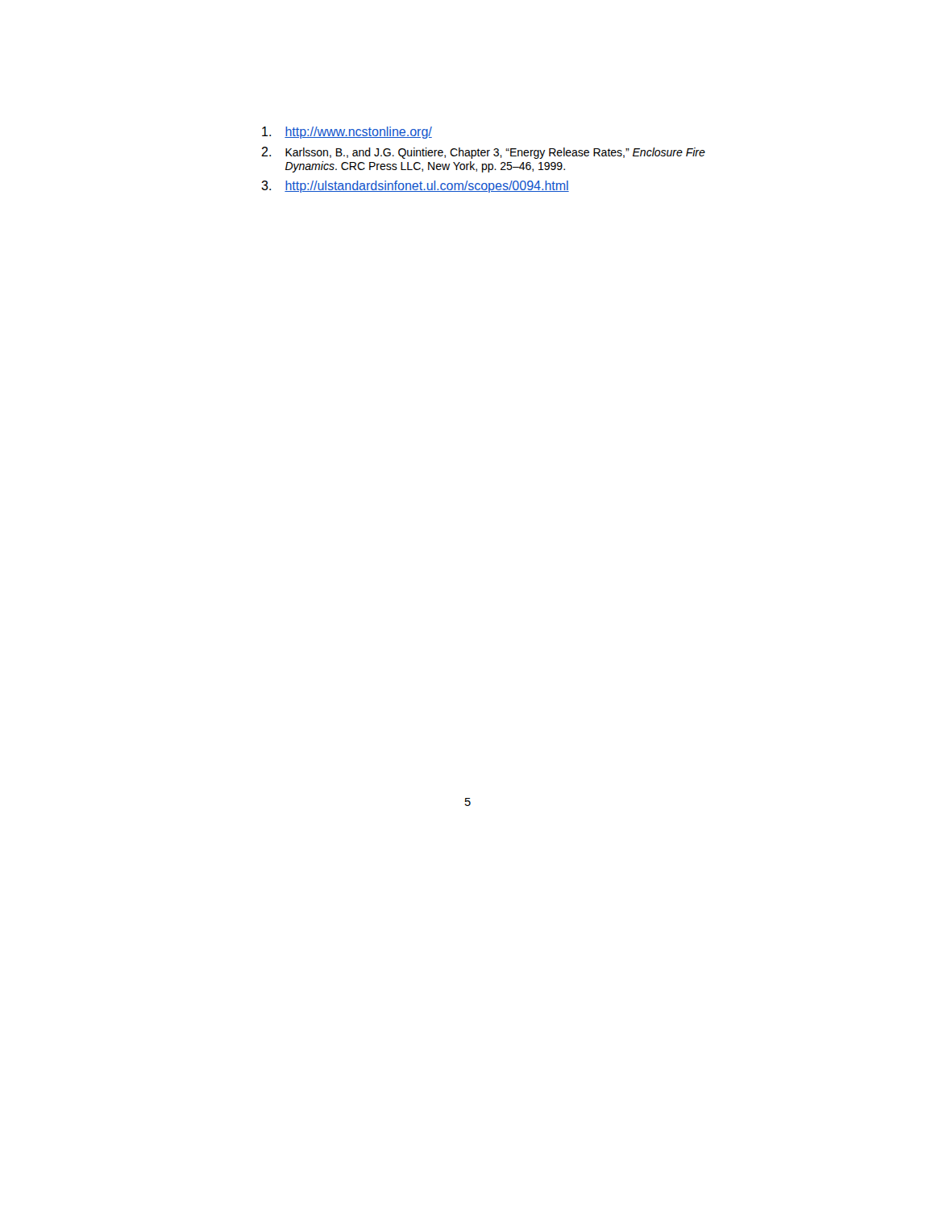http://www.ncstonline.org/
Karlsson, B., and J.G. Quintiere, Chapter 3, “Energy Release Rates,” Enclosure Fire Dynamics. CRC Press LLC, New York, pp. 25–46, 1999.
http://ulstandardsinfonet.ul.com/scopes/0094.html
5